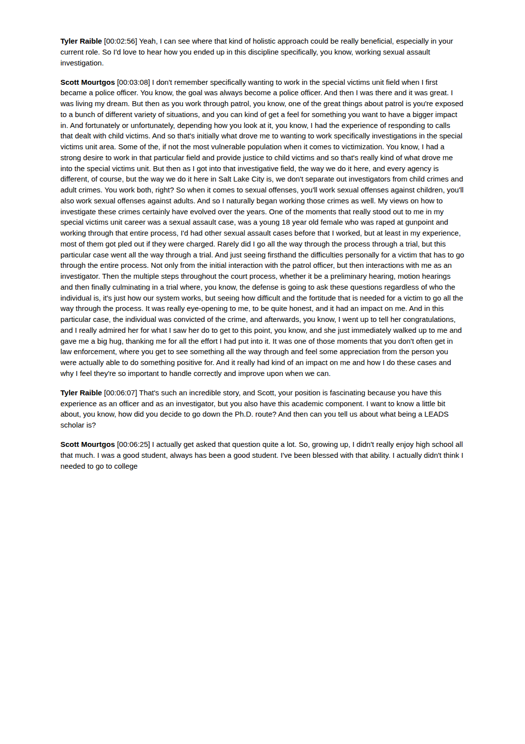Tyler Raible [00:02:56] Yeah, I can see where that kind of holistic approach could be really beneficial, especially in your current role. So I'd love to hear how you ended up in this discipline specifically, you know, working sexual assault investigation.
Scott Mourtgos [00:03:08] I don't remember specifically wanting to work in the special victims unit field when I first became a police officer. You know, the goal was always become a police officer. And then I was there and it was great. I was living my dream. But then as you work through patrol, you know, one of the great things about patrol is you're exposed to a bunch of different variety of situations, and you can kind of get a feel for something you want to have a bigger impact in. And fortunately or unfortunately, depending how you look at it, you know, I had the experience of responding to calls that dealt with child victims. And so that's initially what drove me to wanting to work specifically investigations in the special victims unit area. Some of the, if not the most vulnerable population when it comes to victimization. You know, I had a strong desire to work in that particular field and provide justice to child victims and so that's really kind of what drove me into the special victims unit. But then as I got into that investigative field, the way we do it here, and every agency is different, of course, but the way we do it here in Salt Lake City is, we don't separate out investigators from child crimes and adult crimes. You work both, right? So when it comes to sexual offenses, you'll work sexual offenses against children, you'll also work sexual offenses against adults. And so I naturally began working those crimes as well. My views on how to investigate these crimes certainly have evolved over the years. One of the moments that really stood out to me in my special victims unit career was a sexual assault case, was a young 18 year old female who was raped at gunpoint and working through that entire process, I'd had other sexual assault cases before that I worked, but at least in my experience, most of them got pled out if they were charged. Rarely did I go all the way through the process through a trial, but this particular case went all the way through a trial. And just seeing firsthand the difficulties personally for a victim that has to go through the entire process. Not only from the initial interaction with the patrol officer, but then interactions with me as an investigator. Then the multiple steps throughout the court process, whether it be a preliminary hearing, motion hearings and then finally culminating in a trial where, you know, the defense is going to ask these questions regardless of who the individual is, it's just how our system works, but seeing how difficult and the fortitude that is needed for a victim to go all the way through the process. It was really eye-opening to me, to be quite honest, and it had an impact on me. And in this particular case, the individual was convicted of the crime, and afterwards, you know, I went up to tell her congratulations, and I really admired her for what I saw her do to get to this point, you know, and she just immediately walked up to me and gave me a big hug, thanking me for all the effort I had put into it. It was one of those moments that you don't often get in law enforcement, where you get to see something all the way through and feel some appreciation from the person you were actually able to do something positive for. And it really had kind of an impact on me and how I do these cases and why I feel they're so important to handle correctly and improve upon when we can.
Tyler Raible [00:06:07] That's such an incredible story, and Scott, your position is fascinating because you have this experience as an officer and as an investigator, but you also have this academic component. I want to know a little bit about, you know, how did you decide to go down the Ph.D. route? And then can you tell us about what being a LEADS scholar is?
Scott Mourtgos [00:06:25] I actually get asked that question quite a lot. So, growing up, I didn't really enjoy high school all that much. I was a good student, always has been a good student. I've been blessed with that ability. I actually didn't think I needed to go to college